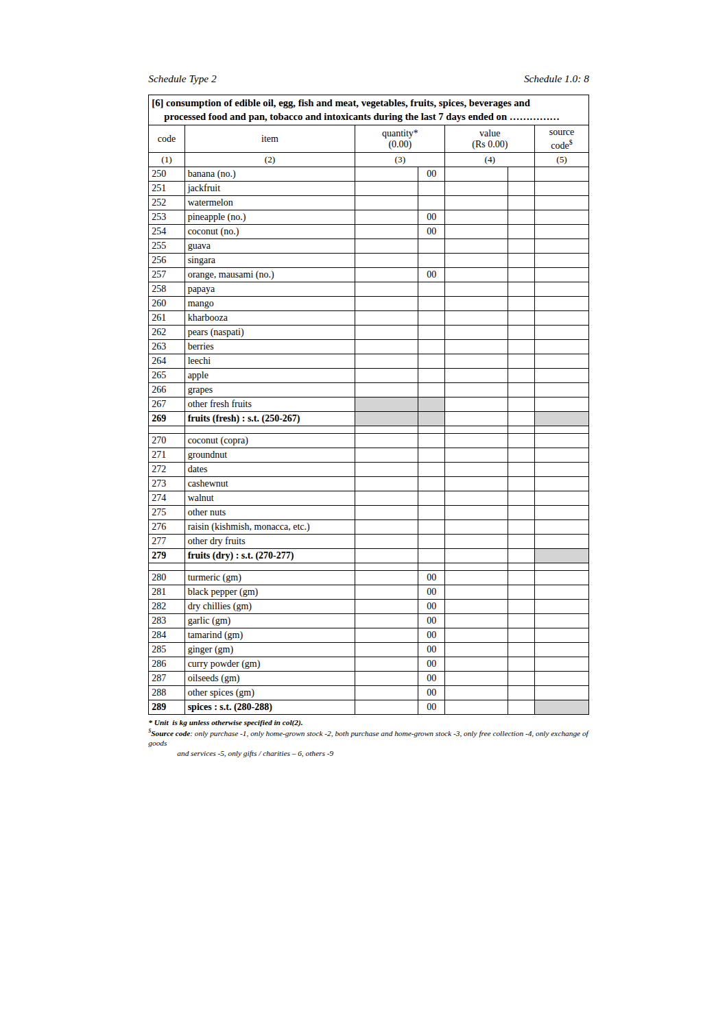Schedule Type 2
Schedule 1.0: 8
| [6] consumption of edible oil, egg, fish and meat, vegetables, fruits, spices, beverages and processed food and pan, tobacco and intoxicants during the last 7 days ended on …………… |
| code | item | quantity* (0.00) | value (Rs 0.00) | source code $ |
| (1) | (2) | (3) | (4) | (5) |
| 250 | banana (no.) | | 00 | | | |
| 251 | jackfruit | | | | | |
| 252 | watermelon | | | | | |
| 253 | pineapple (no.) | | 00 | | | |
| 254 | coconut (no.) | | 00 | | | |
| 255 | guava | | | | | |
| 256 | singara | | | | | |
| 257 | orange, mausami (no.) | | 00 | | | |
| 258 | papaya | | | | | |
| 260 | mango | | | | | |
| 261 | kharbooza | | | | | |
| 262 | pears (naspati) | | | | | |
| 263 | berries | | | | | |
| 264 | leechi | | | | | |
| 265 | apple | | | | | |
| 266 | grapes | | | | | |
| 267 | other fresh fruits | | | | | |
| 269 | fruits (fresh) : s.t. (250-267) | | | | | |
| 270 | coconut (copra) | | | | | |
| 271 | groundnut | | | | | |
| 272 | dates | | | | | |
| 273 | cashewnut | | | | | |
| 274 | walnut | | | | | |
| 275 | other nuts | | | | | |
| 276 | raisin (kishmish, monacca, etc.) | | | | | |
| 277 | other dry fruits | | | | | |
| 279 | fruits (dry) : s.t. (270-277) | | | | | |
| 280 | turmeric (gm) | | 00 | | | |
| 281 | black pepper (gm) | | 00 | | | |
| 282 | dry chillies (gm) | | 00 | | | |
| 283 | garlic (gm) | | 00 | | | |
| 284 | tamarind (gm) | | 00 | | | |
| 285 | ginger (gm) | | 00 | | | |
| 286 | curry powder (gm) | | 00 | | | |
| 287 | oilseeds (gm) | | 00 | | | |
| 288 | other spices (gm) | | 00 | | | |
| 289 | spices : s.t. (280-288) | | 00 | | | |
* Unit is kg unless otherwise specified in col(2).
$Source code: only purchase -1, only home-grown stock -2, both purchase and home-grown stock -3, only free collection -4, only exchange of goods and services -5, only gifts / charities – 6, others -9